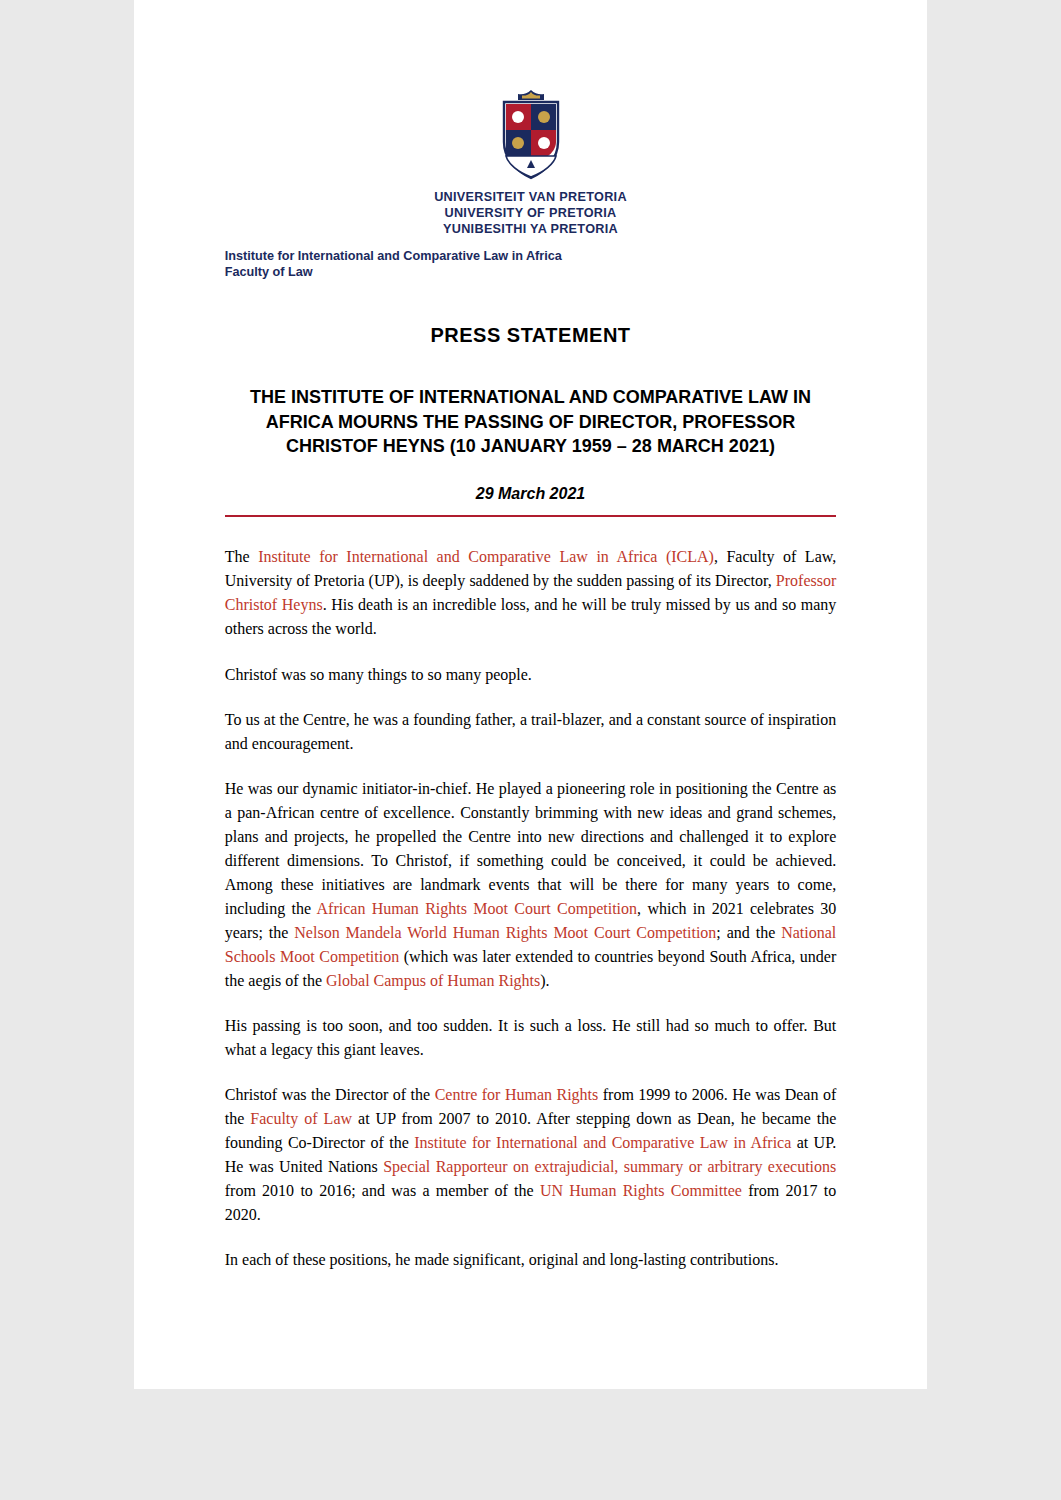UNIVERSITEIT VAN PRETORIA UNIVERSITY OF PRETORIA YUNIBESITHI YA PRETORIA
Institute for International and Comparative Law in Africa
Faculty of Law
PRESS STATEMENT
THE INSTITUTE OF INTERNATIONAL AND COMPARATIVE LAW IN AFRICA MOURNS THE PASSING OF DIRECTOR, PROFESSOR CHRISTOF HEYNS (10 JANUARY 1959 – 28 MARCH 2021)
29 March 2021
The Institute for International and Comparative Law in Africa (ICLA), Faculty of Law, University of Pretoria (UP), is deeply saddened by the sudden passing of its Director, Professor Christof Heyns. His death is an incredible loss, and he will be truly missed by us and so many others across the world.
Christof was so many things to so many people.
To us at the Centre, he was a founding father, a trail-blazer, and a constant source of inspiration and encouragement.
He was our dynamic initiator-in-chief. He played a pioneering role in positioning the Centre as a pan-African centre of excellence. Constantly brimming with new ideas and grand schemes, plans and projects, he propelled the Centre into new directions and challenged it to explore different dimensions. To Christof, if something could be conceived, it could be achieved. Among these initiatives are landmark events that will be there for many years to come, including the African Human Rights Moot Court Competition, which in 2021 celebrates 30 years; the Nelson Mandela World Human Rights Moot Court Competition; and the National Schools Moot Competition (which was later extended to countries beyond South Africa, under the aegis of the Global Campus of Human Rights).
His passing is too soon, and too sudden. It is such a loss. He still had so much to offer. But what a legacy this giant leaves.
Christof was the Director of the Centre for Human Rights from 1999 to 2006. He was Dean of the Faculty of Law at UP from 2007 to 2010. After stepping down as Dean, he became the founding Co-Director of the Institute for International and Comparative Law in Africa at UP. He was United Nations Special Rapporteur on extrajudicial, summary or arbitrary executions from 2010 to 2016; and was a member of the UN Human Rights Committee from 2017 to 2020.
In each of these positions, he made significant, original and long-lasting contributions.